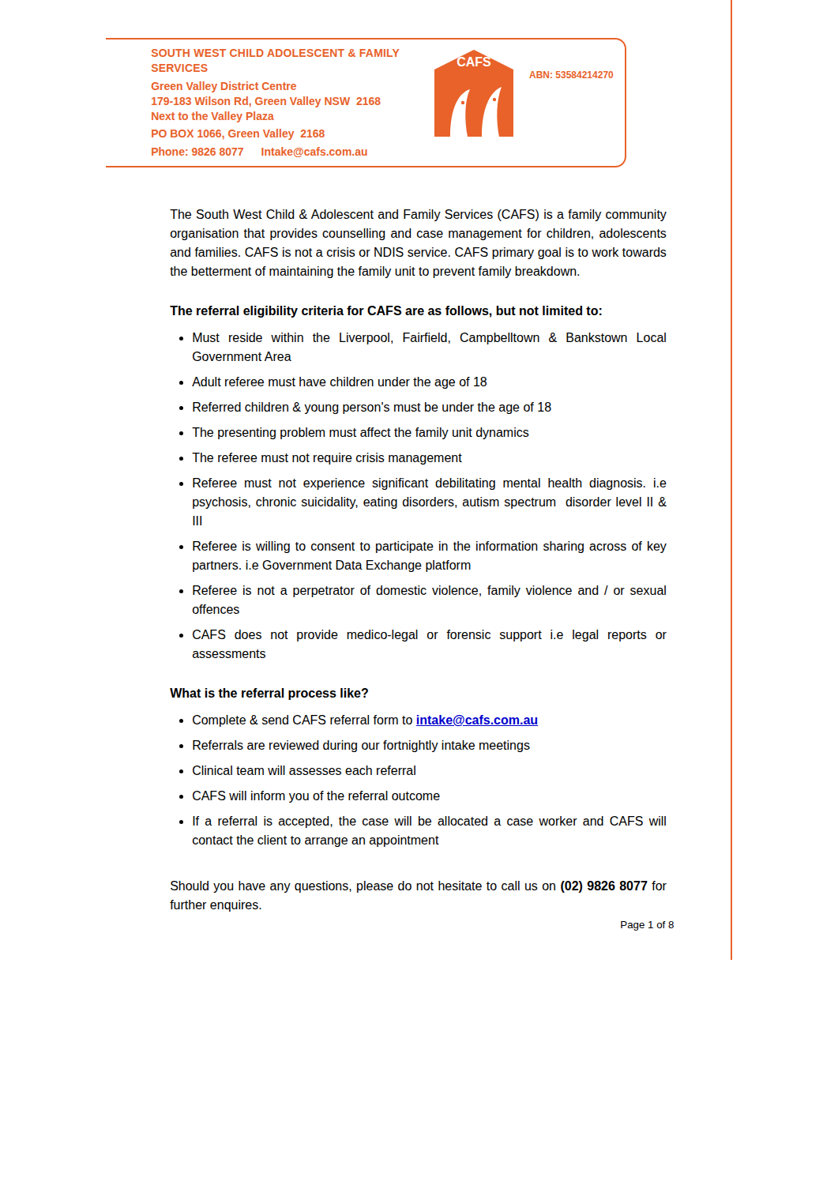South West Child Adolescent & Family Services
Green Valley District Centre
179-183 Wilson Rd, Green Valley NSW 2168
Next to the Valley Plaza
PO BOX 1066, Green Valley 2168
Phone: 9826 8077 Intake@cafs.com.au
CAFS
ABN: 53584214270
The South West Child & Adolescent and Family Services (CAFS) is a family community organisation that provides counselling and case management for children, adolescents and families. CAFS is not a crisis or NDIS service. CAFS primary goal is to work towards the betterment of maintaining the family unit to prevent family breakdown.
The referral eligibility criteria for CAFS are as follows, but not limited to:
Must reside within the Liverpool, Fairfield, Campbelltown & Bankstown Local Government Area
Adult referee must have children under the age of 18
Referred children & young person's must be under the age of 18
The presenting problem must affect the family unit dynamics
The referee must not require crisis management
Referee must not experience significant debilitating mental health diagnosis. i.e psychosis, chronic suicidality, eating disorders, autism spectrum disorder level II & III
Referee is willing to consent to participate in the information sharing across of key partners. i.e Government Data Exchange platform
Referee is not a perpetrator of domestic violence, family violence and / or sexual offences
CAFS does not provide medico-legal or forensic support i.e legal reports or assessments
What is the referral process like?
Complete & send CAFS referral form to intake@cafs.com.au
Referrals are reviewed during our fortnightly intake meetings
Clinical team will assesses each referral
CAFS will inform you of the referral outcome
If a referral is accepted, the case will be allocated a case worker and CAFS will contact the client to arrange an appointment
Should you have any questions, please do not hesitate to call us on (02) 9826 8077 for further enquires.
Page 1 of 8